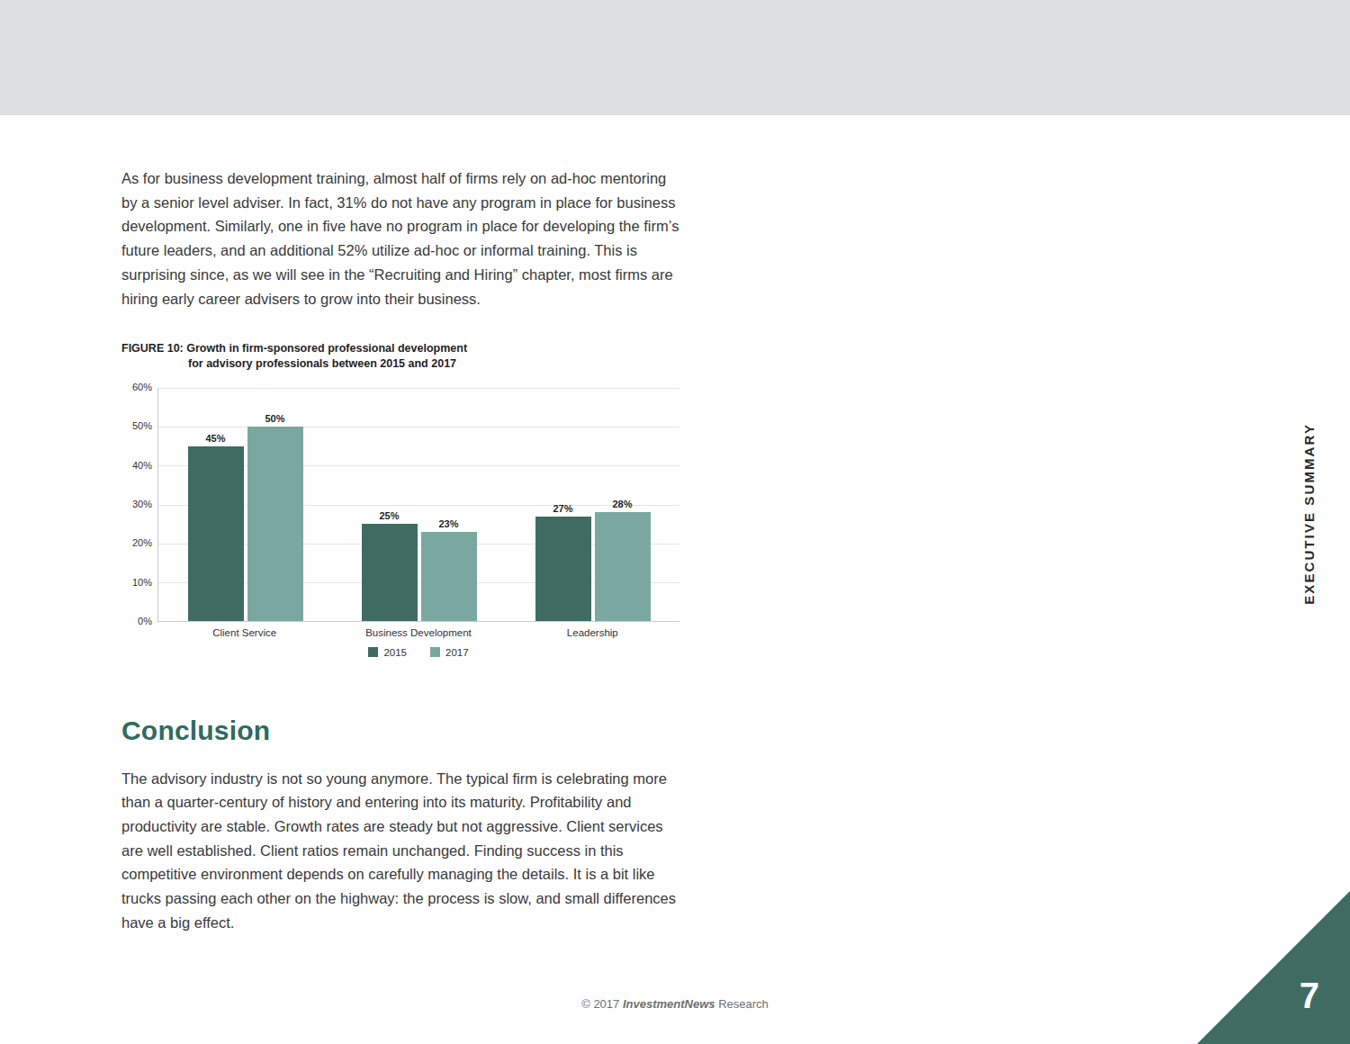Executive Summary
As for business development training, almost half of firms rely on ad-hoc mentoring by a senior level adviser. In fact, 31% do not have any program in place for business development. Similarly, one in five have no program in place for developing the firm’s future leaders, and an additional 52% utilize ad-hoc or informal training. This is surprising since, as we will see in the “Recruiting and Hiring” chapter, most firms are hiring early career advisers to grow into their business.
FIGURE 10: Growth in firm-sponsored professional development for advisory professionals between 2015 and 2017
60% 50% 40% 30% 20% 10% 0%
45%
50%
25%
23%
27%
28%
Client Service Business Development Leadership
2015 2017
Conclusion
The advisory industry is not so young anymore. The typical firm is celebrating more than a quarter-century of history and entering into its maturity. Profitability and productivity are stable. Growth rates are steady but not aggressive. Client services are well established. Client ratios remain unchanged. Finding success in this competitive environment depends on carefully managing the details. It is a bit like trucks passing each other on the highway: the process is slow, and small differences have a big effect.
© 2017 InvestmentNews Research
7